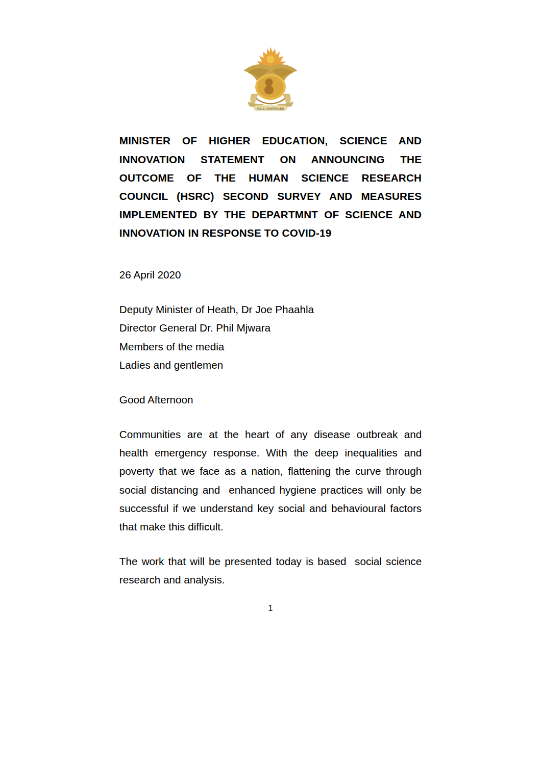Minister of Higher Education, Science and Innovation Statement on Announcing the Outcome of the Human Science Research Council (HSRC) Second Survey and Measures Implemented by the Departmnt of Science and Innovation in Response to COVID-19
26 April 2020
Deputy Minister of Heath, Dr Joe Phaahla
Director General Dr. Phil Mjwara
Members of the media
Ladies and gentlemen
Good Afternoon
Communities are at the heart of any disease outbreak and health emergency response. With the deep inequalities and poverty that we face as a nation, flattening the curve through social distancing and enhanced hygiene practices will only be successful if we understand key social and behavioural factors that make this difficult.
The work that will be presented today is based social science research and analysis.
1